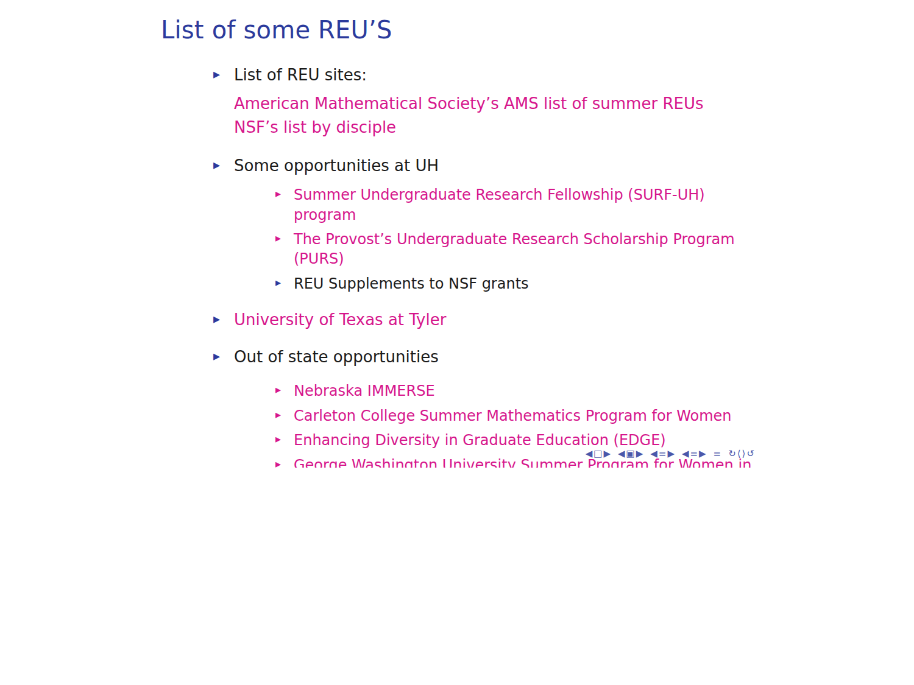List of some REU’S
List of REU sites:
American Mathematical Society’s AMS list of summer REUs
NSF’s list by disciple
Some opportunities at UH
Summer Undergraduate Research Fellowship (SURF-UH) program
The Provost’s Undergraduate Research Scholarship Program (PURS)
REU Supplements to NSF grants
University of Texas at Tyler
Out of state opportunities
Nebraska IMMERSE
Carleton College Summer Mathematics Program for Women
Enhancing Diversity in Graduate Education (EDGE)
George Washington University Summer Program for Women in Mathematics (SPWM)
◀□▶◀▣▶◀≡▶◀≡▶≡↻⟨⟩↺